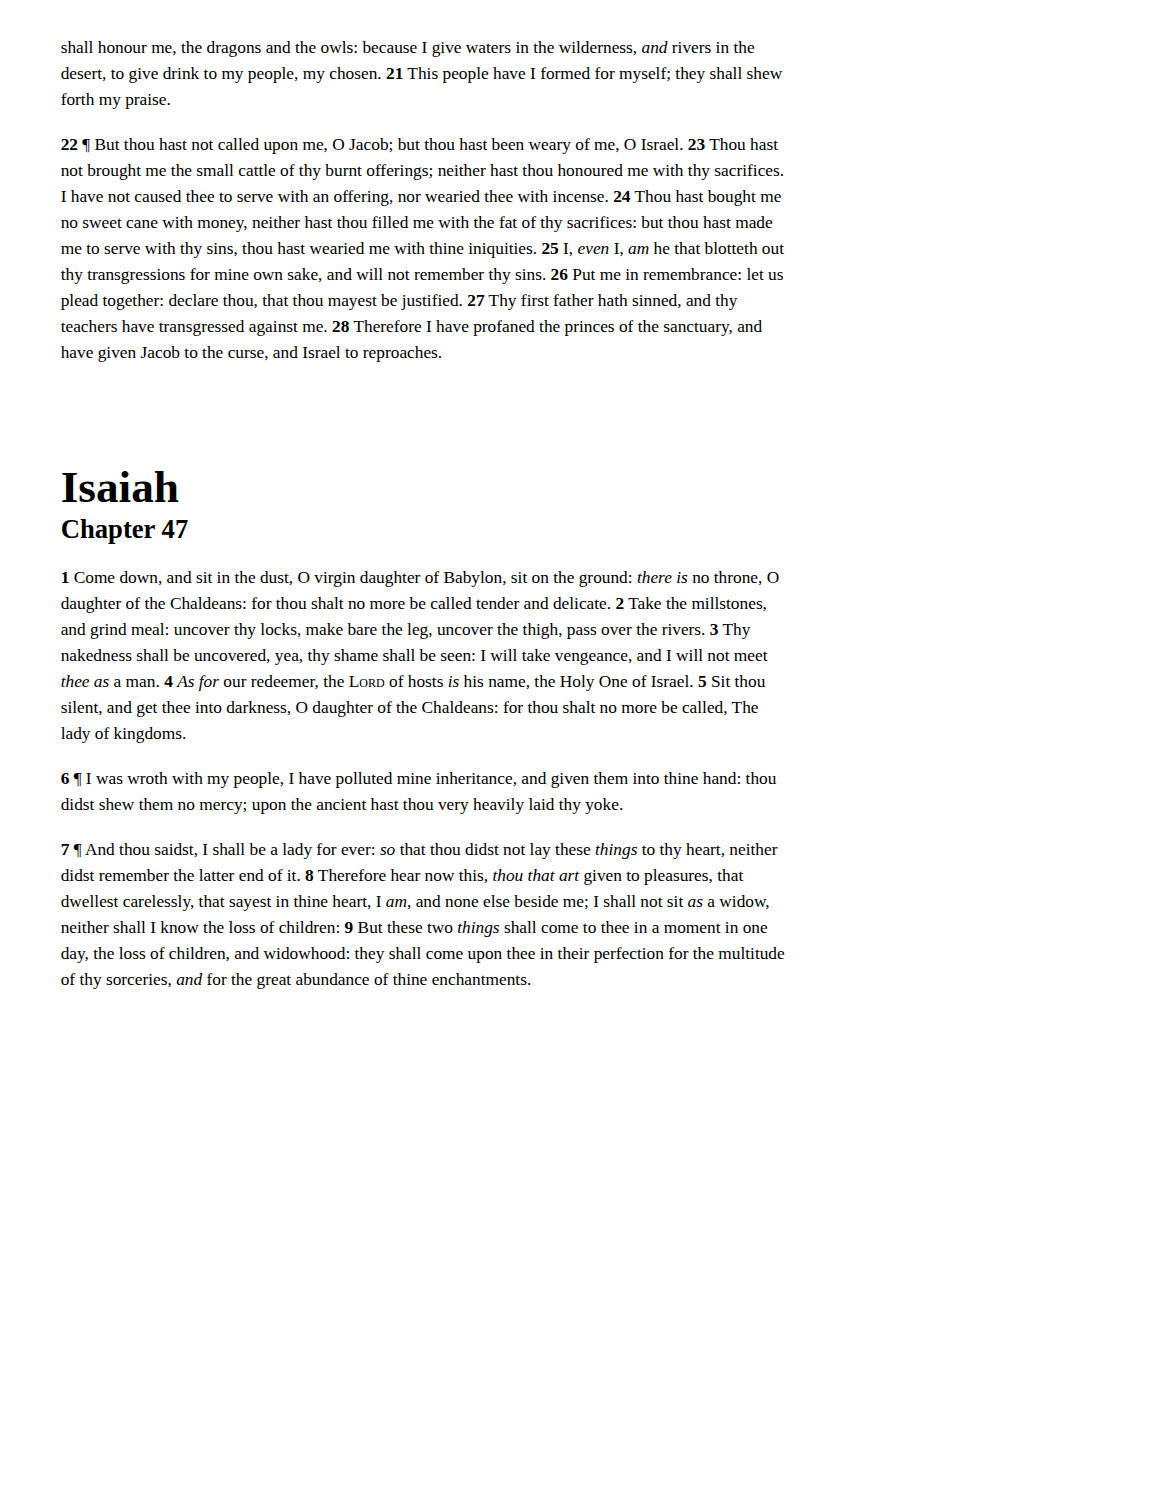shall honour me, the dragons and the owls: because I give waters in the wilderness, and rivers in the desert, to give drink to my people, my chosen. 21 This people have I formed for myself; they shall shew forth my praise.
22 ¶ But thou hast not called upon me, O Jacob; but thou hast been weary of me, O Israel. 23 Thou hast not brought me the small cattle of thy burnt offerings; neither hast thou honoured me with thy sacrifices. I have not caused thee to serve with an offering, nor wearied thee with incense. 24 Thou hast bought me no sweet cane with money, neither hast thou filled me with the fat of thy sacrifices: but thou hast made me to serve with thy sins, thou hast wearied me with thine iniquities. 25 I, even I, am he that blotteth out thy transgressions for mine own sake, and will not remember thy sins. 26 Put me in remembrance: let us plead together: declare thou, that thou mayest be justified. 27 Thy first father hath sinned, and thy teachers have transgressed against me. 28 Therefore I have profaned the princes of the sanctuary, and have given Jacob to the curse, and Israel to reproaches.
Isaiah
Chapter 47
1 Come down, and sit in the dust, O virgin daughter of Babylon, sit on the ground: there is no throne, O daughter of the Chaldeans: for thou shalt no more be called tender and delicate. 2 Take the millstones, and grind meal: uncover thy locks, make bare the leg, uncover the thigh, pass over the rivers. 3 Thy nakedness shall be uncovered, yea, thy shame shall be seen: I will take vengeance, and I will not meet thee as a man. 4 As for our redeemer, the Lord of hosts is his name, the Holy One of Israel. 5 Sit thou silent, and get thee into darkness, O daughter of the Chaldeans: for thou shalt no more be called, The lady of kingdoms.
6 ¶ I was wroth with my people, I have polluted mine inheritance, and given them into thine hand: thou didst shew them no mercy; upon the ancient hast thou very heavily laid thy yoke.
7 ¶ And thou saidst, I shall be a lady for ever: so that thou didst not lay these things to thy heart, neither didst remember the latter end of it. 8 Therefore hear now this, thou that art given to pleasures, that dwellest carelessly, that sayest in thine heart, I am, and none else beside me; I shall not sit as a widow, neither shall I know the loss of children: 9 But these two things shall come to thee in a moment in one day, the loss of children, and widowhood: they shall come upon thee in their perfection for the multitude of thy sorceries, and for the great abundance of thine enchantments.